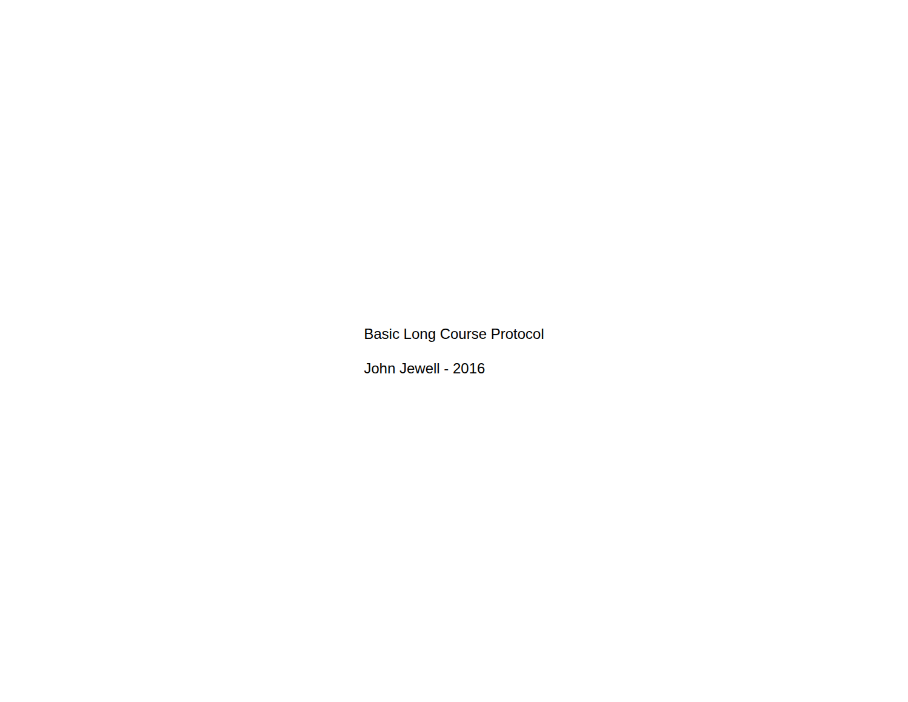Basic Long Course Protocol
John Jewell - 2016